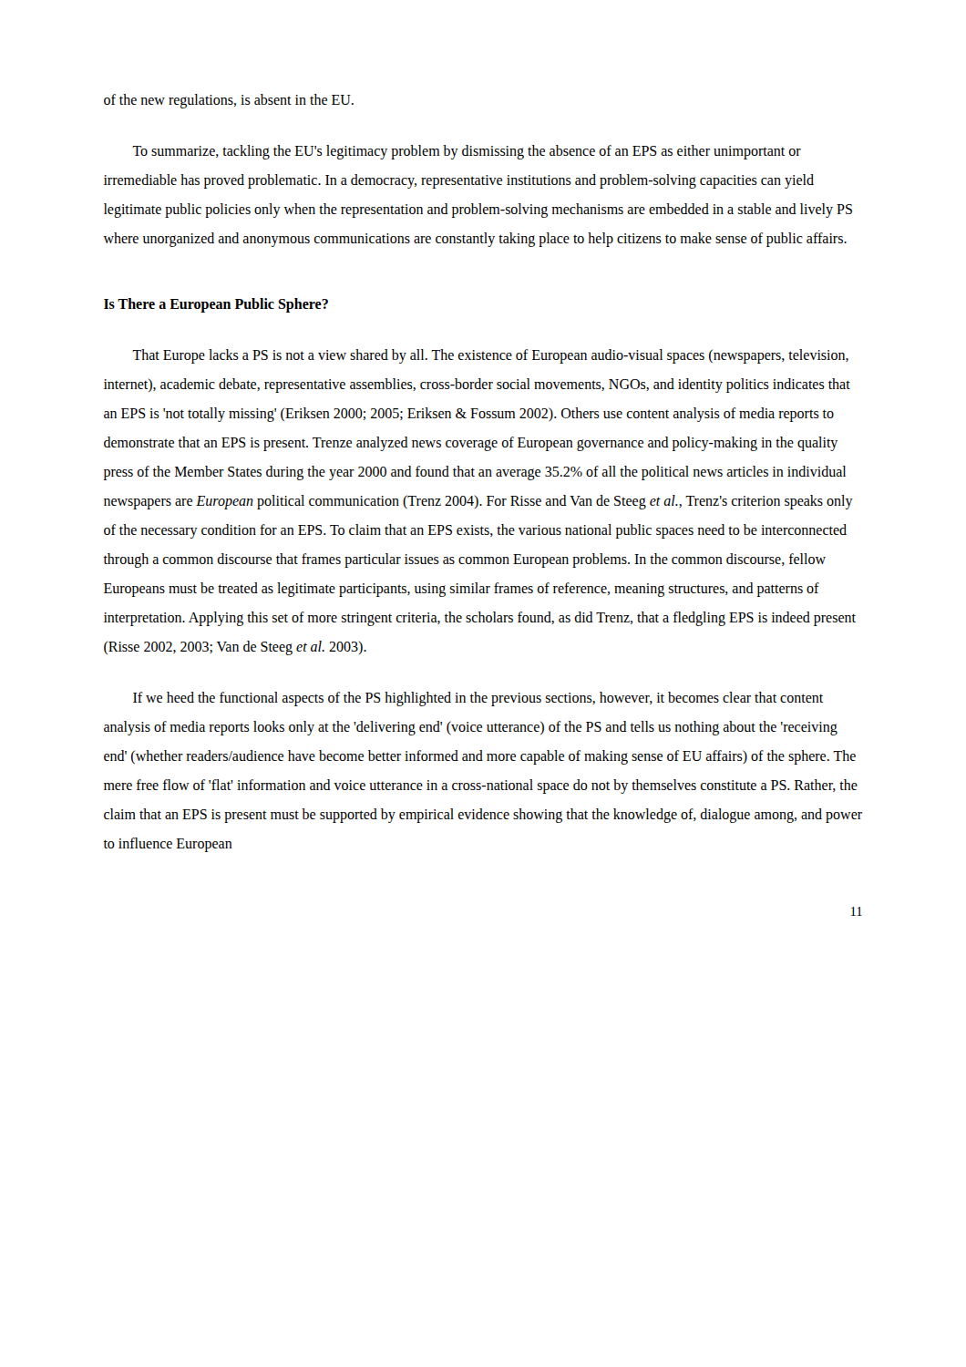of the new regulations, is absent in the EU.
To summarize, tackling the EU's legitimacy problem by dismissing the absence of an EPS as either unimportant or irremediable has proved problematic. In a democracy, representative institutions and problem-solving capacities can yield legitimate public policies only when the representation and problem-solving mechanisms are embedded in a stable and lively PS where unorganized and anonymous communications are constantly taking place to help citizens to make sense of public affairs.
Is There a European Public Sphere?
That Europe lacks a PS is not a view shared by all. The existence of European audio-visual spaces (newspapers, television, internet), academic debate, representative assemblies, cross-border social movements, NGOs, and identity politics indicates that an EPS is 'not totally missing' (Eriksen 2000; 2005; Eriksen & Fossum 2002). Others use content analysis of media reports to demonstrate that an EPS is present. Trenze analyzed news coverage of European governance and policy-making in the quality press of the Member States during the year 2000 and found that an average 35.2% of all the political news articles in individual newspapers are European political communication (Trenz 2004). For Risse and Van de Steeg et al., Trenz's criterion speaks only of the necessary condition for an EPS. To claim that an EPS exists, the various national public spaces need to be interconnected through a common discourse that frames particular issues as common European problems. In the common discourse, fellow Europeans must be treated as legitimate participants, using similar frames of reference, meaning structures, and patterns of interpretation. Applying this set of more stringent criteria, the scholars found, as did Trenz, that a fledgling EPS is indeed present (Risse 2002, 2003; Van de Steeg et al. 2003).
If we heed the functional aspects of the PS highlighted in the previous sections, however, it becomes clear that content analysis of media reports looks only at the 'delivering end' (voice utterance) of the PS and tells us nothing about the 'receiving end' (whether readers/audience have become better informed and more capable of making sense of EU affairs) of the sphere. The mere free flow of 'flat' information and voice utterance in a cross-national space do not by themselves constitute a PS. Rather, the claim that an EPS is present must be supported by empirical evidence showing that the knowledge of, dialogue among, and power to influence European
11